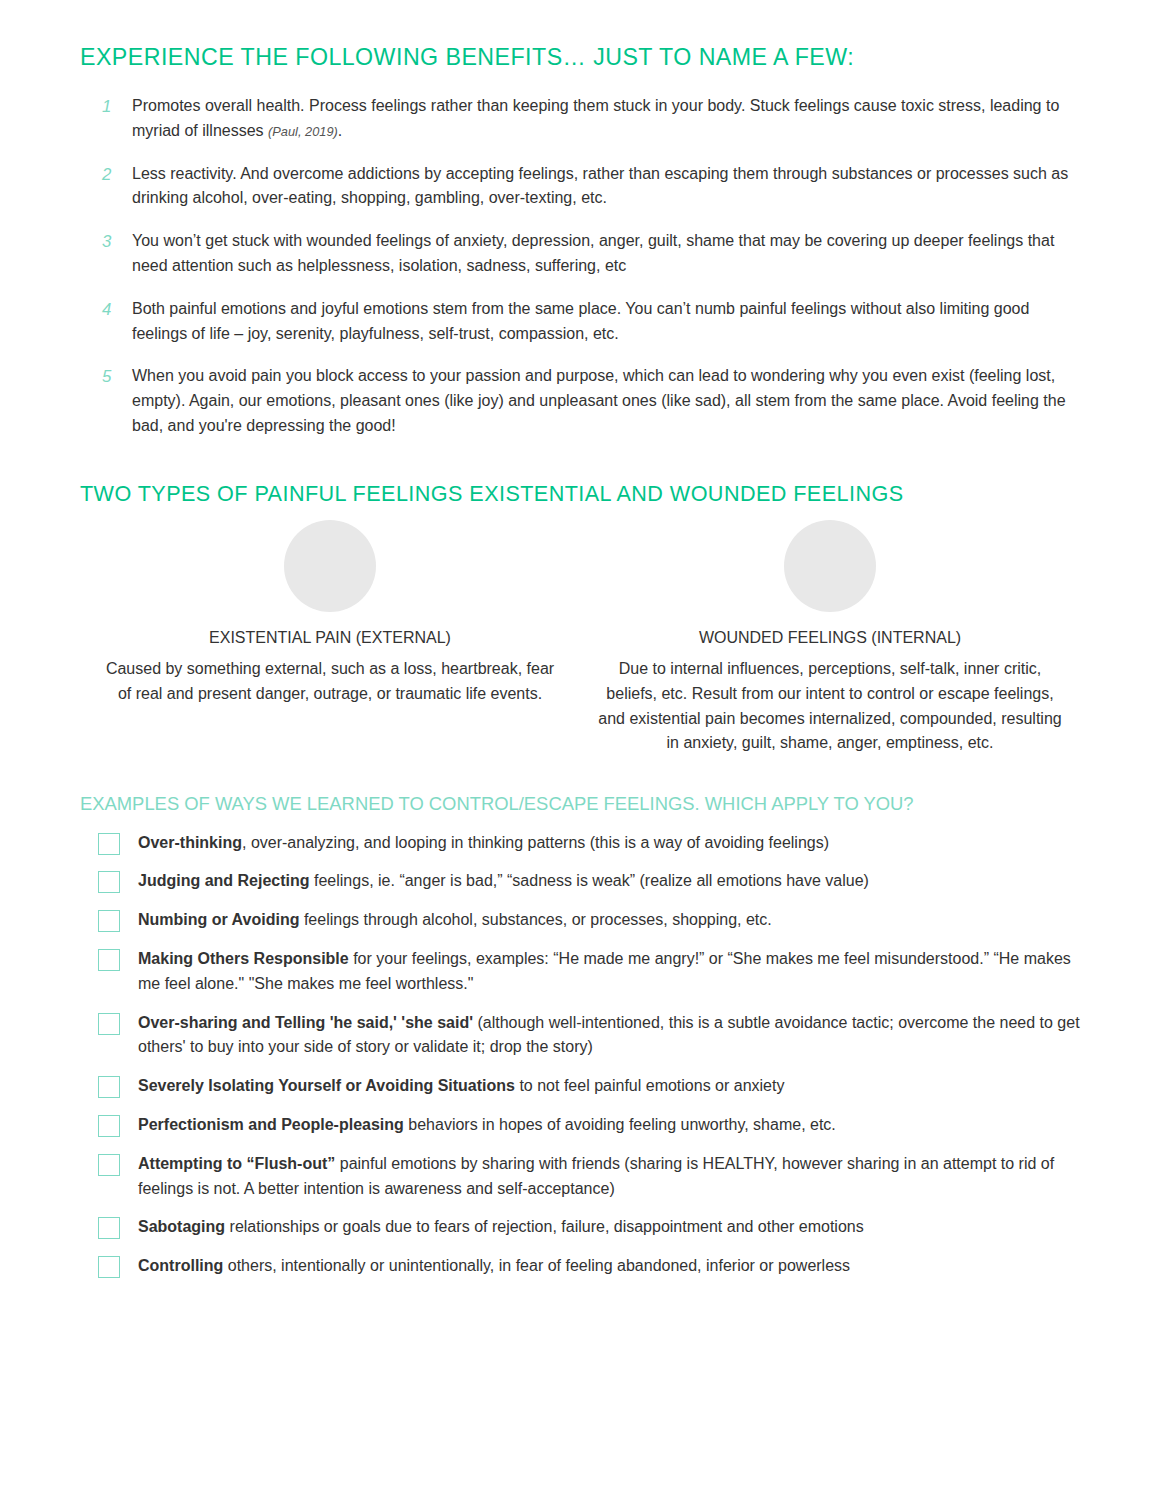EXPERIENCE THE FOLLOWING BENEFITS… JUST TO NAME A FEW:
Promotes overall health. Process feelings rather than keeping them stuck in your body. Stuck feelings cause toxic stress, leading to myriad of illnesses (Paul, 2019).
Less reactivity. And overcome addictions by accepting feelings, rather than escaping them through substances or processes such as drinking alcohol, over-eating, shopping, gambling, over-texting, etc.
You won’t get stuck with wounded feelings of anxiety, depression, anger, guilt, shame that may be covering up deeper feelings that need attention such as helplessness, isolation, sadness, suffering, etc
Both painful emotions and joyful emotions stem from the same place. You can’t numb painful feelings without also limiting good feelings of life – joy, serenity, playfulness, self-trust, compassion, etc.
When you avoid pain you block access to your passion and purpose, which can lead to wondering why you even exist (feeling lost, empty). Again, our emotions, pleasant ones (like joy) and unpleasant ones (like sad), all stem from the same place. Avoid feeling the bad, and you're depressing the good!
TWO TYPES OF PAINFUL FEELINGS EXISTENTIAL AND WOUNDED FEELINGS
| EXISTENTIAL PAIN (EXTERNAL) Caused by something external, such as a loss, heartbreak, fear of real and present danger, outrage, or traumatic life events. | WOUNDED FEELINGS (INTERNAL) Due to internal influences, perceptions, self-talk, inner critic, beliefs, etc. Result from our intent to control or escape feelings, and existential pain becomes internalized, compounded, resulting in anxiety, guilt, shame, anger, emptiness, etc. |
EXAMPLES OF WAYS WE LEARNED TO CONTROL/ESCAPE FEELINGS. WHICH APPLY TO YOU?
Over-thinking, over-analyzing, and looping in thinking patterns (this is a way of avoiding feelings)
Judging and Rejecting feelings, ie. “anger is bad,” “sadness is weak” (realize all emotions have value)
Numbing or Avoiding feelings through alcohol, substances, or processes, shopping, etc.
Making Others Responsible for your feelings, examples: “He made me angry!” or “She makes me feel misunderstood.” “He makes me feel alone." "She makes me feel worthless."
Over-sharing and Telling 'he said,' 'she said' (although well-intentioned, this is a subtle avoidance tactic; overcome the need to get others' to buy into your side of story or validate it; drop the story)
Severely Isolating Yourself or Avoiding Situations to not feel painful emotions or anxiety
Perfectionism and People-pleasing behaviors in hopes of avoiding feeling unworthy, shame, etc.
Attempting to “Flush-out” painful emotions by sharing with friends (sharing is HEALTHY, however sharing in an attempt to rid of feelings is not. A better intention is awareness and self-acceptance)
Sabotaging relationships or goals due to fears of rejection, failure, disappointment and other emotions
Controlling others, intentionally or unintentionally, in fear of feeling abandoned, inferior or powerless